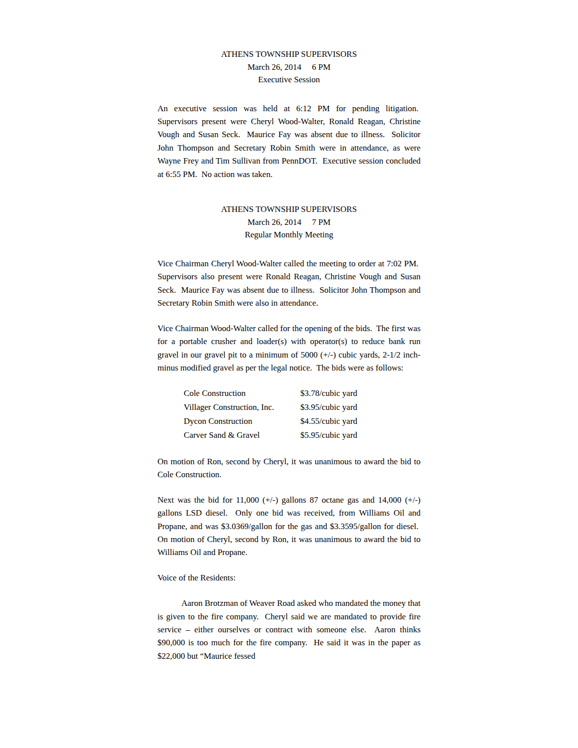ATHENS TOWNSHIP SUPERVISORS
March 26, 2014 6 PM
Executive Session
An executive session was held at 6:12 PM for pending litigation. Supervisors present were Cheryl Wood-Walter, Ronald Reagan, Christine Vough and Susan Seck. Maurice Fay was absent due to illness. Solicitor John Thompson and Secretary Robin Smith were in attendance, as were Wayne Frey and Tim Sullivan from PennDOT. Executive session concluded at 6:55 PM. No action was taken.
ATHENS TOWNSHIP SUPERVISORS
March 26, 2014 7 PM
Regular Monthly Meeting
Vice Chairman Cheryl Wood-Walter called the meeting to order at 7:02 PM. Supervisors also present were Ronald Reagan, Christine Vough and Susan Seck. Maurice Fay was absent due to illness. Solicitor John Thompson and Secretary Robin Smith were also in attendance.
Vice Chairman Wood-Walter called for the opening of the bids. The first was for a portable crusher and loader(s) with operator(s) to reduce bank run gravel in our gravel pit to a minimum of 5000 (+/-) cubic yards, 2-1/2 inch-minus modified gravel as per the legal notice. The bids were as follows:
| Cole Construction | $3.78/cubic yard |
| Villager Construction, Inc. | $3.95/cubic yard |
| Dycon Construction | $4.55/cubic yard |
| Carver Sand & Gravel | $5.95/cubic yard |
On motion of Ron, second by Cheryl, it was unanimous to award the bid to Cole Construction.
Next was the bid for 11,000 (+/-) gallons 87 octane gas and 14,000 (+/-) gallons LSD diesel. Only one bid was received, from Williams Oil and Propane, and was $3.0369/gallon for the gas and $3.3595/gallon for diesel. On motion of Cheryl, second by Ron, it was unanimous to award the bid to Williams Oil and Propane.
Voice of the Residents:
Aaron Brotzman of Weaver Road asked who mandated the money that is given to the fire company. Cheryl said we are mandated to provide fire service – either ourselves or contract with someone else. Aaron thinks $90,000 is too much for the fire company. He said it was in the paper as $22,000 but “Maurice fessed